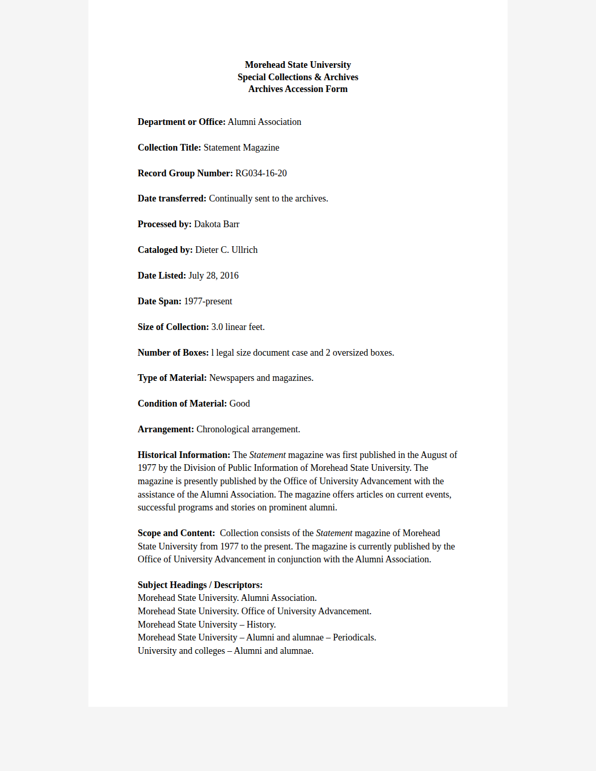Morehead State University Special Collections & Archives Archives Accession Form
Department or Office: Alumni Association
Collection Title: Statement Magazine
Record Group Number: RG034-16-20
Date transferred: Continually sent to the archives.
Processed by: Dakota Barr
Cataloged by: Dieter C. Ullrich
Date Listed: July 28, 2016
Date Span: 1977-present
Size of Collection: 3.0 linear feet.
Number of Boxes: l legal size document case and 2 oversized boxes.
Type of Material: Newspapers and magazines.
Condition of Material: Good
Arrangement: Chronological arrangement.
Historical Information: The Statement magazine was first published in the August of 1977 by the Division of Public Information of Morehead State University. The magazine is presently published by the Office of University Advancement with the assistance of the Alumni Association. The magazine offers articles on current events, successful programs and stories on prominent alumni.
Scope and Content: Collection consists of the Statement magazine of Morehead State University from 1977 to the present. The magazine is currently published by the Office of University Advancement in conjunction with the Alumni Association.
Subject Headings / Descriptors:
Morehead State University. Alumni Association.
Morehead State University. Office of University Advancement.
Morehead State University – History.
Morehead State University – Alumni and alumnae – Periodicals.
University and colleges – Alumni and alumnae.